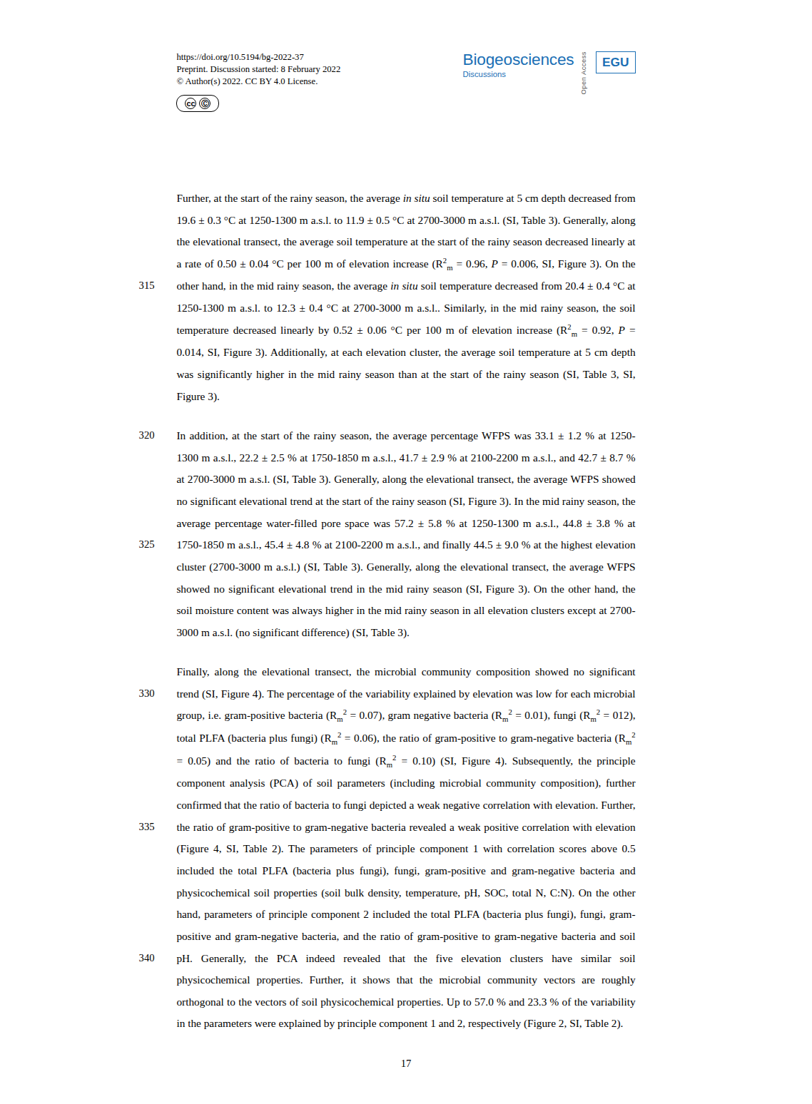https://doi.org/10.5194/bg-2022-37
Preprint. Discussion started: 8 February 2022
© Author(s) 2022. CC BY 4.0 License.
ccⒸ
Biogeosciences
Discussions
Open Access
EGU
Further, at the start of the rainy season, the average in situ soil temperature at 5 cm depth decreased from 19.6 ± 0.3 °C at 1250-1300 m a.s.l. to 11.9 ± 0.5 °C at 2700-3000 m a.s.l. (SI, Table 3). Generally, along the elevational transect, the average soil temperature at the start of the rainy season decreased linearly at a rate of 0.50 ± 0.04 °C per 100 m of elevation increase (R2m = 0.96, P = 0.006, SI, Figure 3). On the other hand, in the mid rainy season, the average in situ soil temperature 315decreased from 20.4 ± 0.4 °C at 1250-1300 m a.s.l. to 12.3 ± 0.4 °C at 2700-3000 m a.s.l.. Similarly, in the mid rainy season, the soil temperature decreased linearly by 0.52 ± 0.06 °C per 100 m of elevation increase (R2m = 0.92, P = 0.014, SI, Figure 3). Additionally, at each elevation cluster, the average soil temperature at 5 cm depth was significantly higher in the mid rainy season than at the start of the rainy season (SI, Table 3, SI, Figure 3).
320 In addition, at the start of the rainy season, the average percentage WFPS was 33.1 ± 1.2 % at 1250-1300 m a.s.l., 22.2 ± 2.5 % at 1750-1850 m a.s.l., 41.7 ± 2.9 % at 2100-2200 m a.s.l., and 42.7 ± 8.7 % at 2700-3000 m a.s.l. (SI, Table 3). Generally, along the elevational transect, the average WFPS showed no significant elevational trend at the start of the rainy season (SI, Figure 3). In the mid rainy season, the average percentage water-filled pore space was 57.2 ± 5.8 % at 1250-1300 m a.s.l., 44.8 ± 3.8 % at 1750-1850 m a.s.l., 45.4 ± 4.8 % at 2100-2200 m a.s.l., and finally 44.5 ± 9.0 % at the highest elevation 325cluster (2700-3000 m a.s.l.) (SI, Table 3). Generally, along the elevational transect, the average WFPS showed no significant elevational trend in the mid rainy season (SI, Figure 3). On the other hand, the soil moisture content was always higher in the mid rainy season in all elevation clusters except at 2700-3000 m a.s.l. (no significant difference) (SI, Table 3).
Finally, along the elevational transect, the microbial community composition showed no significant trend (SI, Figure 4). The 330percentage of the variability explained by elevation was low for each microbial group, i.e. gram-positive bacteria (Rm2 = 0.07), gram negative bacteria (Rm2 = 0.01), fungi (Rm2 = 012), total PLFA (bacteria plus fungi) (Rm2 = 0.06), the ratio of gram-positive to gram-negative bacteria (Rm2 = 0.05) and the ratio of bacteria to fungi (Rm2 = 0.10) (SI, Figure 4). Subsequently, the principle component analysis (PCA) of soil parameters (including microbial community composition), further confirmed that the ratio of bacteria to fungi depicted a weak negative correlation with elevation. Further, the ratio of 335gram-positive to gram-negative bacteria revealed a weak positive correlation with elevation (Figure 4, SI, Table 2). The parameters of principle component 1 with correlation scores above 0.5 included the total PLFA (bacteria plus fungi), fungi, gram-positive and gram-negative bacteria and physicochemical soil properties (soil bulk density, temperature, pH, SOC, total N, C:N). On the other hand, parameters of principle component 2 included the total PLFA (bacteria plus fungi), fungi, gram-positive and gram-negative bacteria, and the ratio of gram-positive to gram-negative bacteria and soil pH. Generally, 340the PCA indeed revealed that the five elevation clusters have similar soil physicochemical properties. Further, it shows that the microbial community vectors are roughly orthogonal to the vectors of soil physicochemical properties. Up to 57.0 % and 23.3 % of the variability in the parameters were explained by principle component 1 and 2, respectively (Figure 2, SI, Table 2).
17